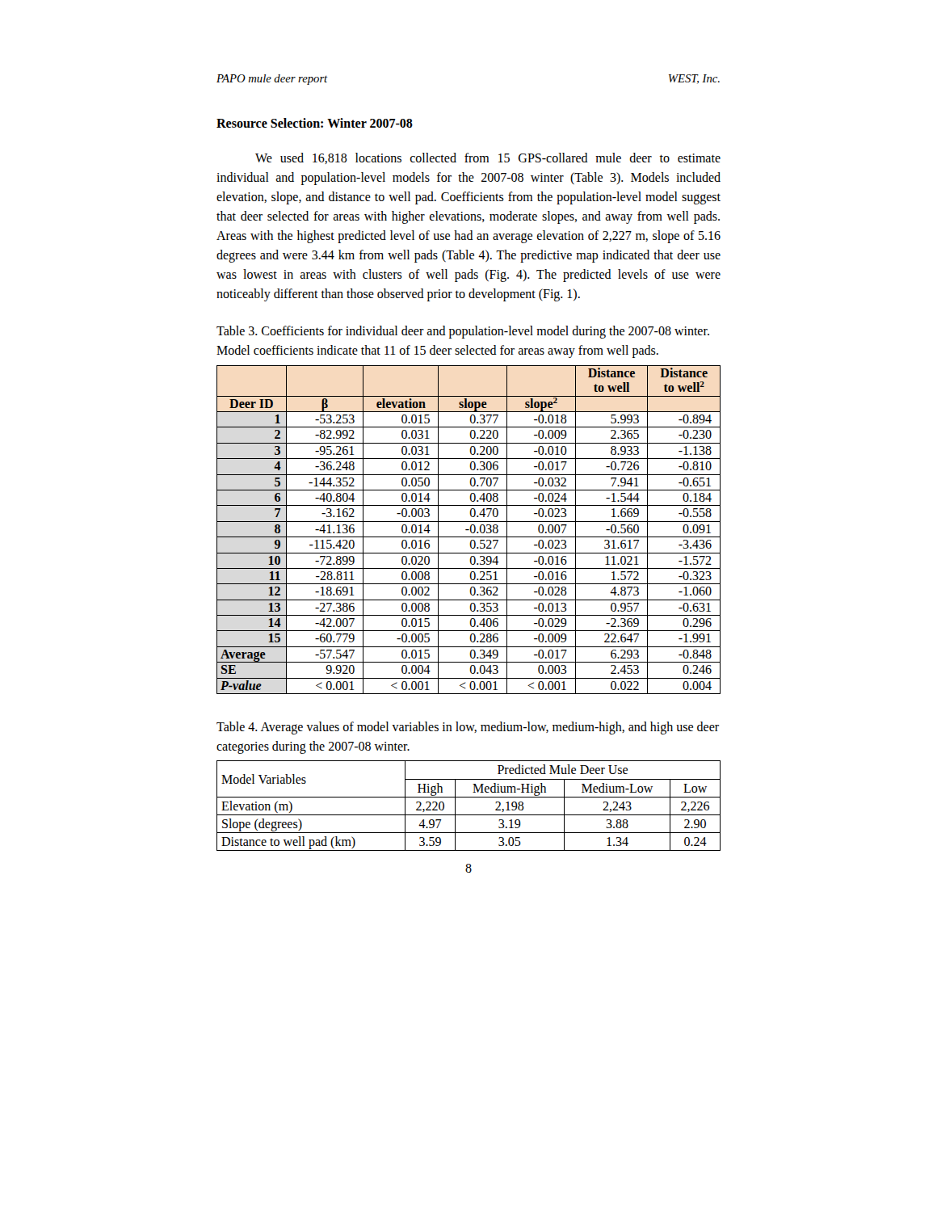PAPO mule deer report WEST, Inc.
Resource Selection: Winter 2007-08
We used 16,818 locations collected from 15 GPS-collared mule deer to estimate individual and population-level models for the 2007-08 winter (Table 3). Models included elevation, slope, and distance to well pad. Coefficients from the population-level model suggest that deer selected for areas with higher elevations, moderate slopes, and away from well pads. Areas with the highest predicted level of use had an average elevation of 2,227 m, slope of 5.16 degrees and were 3.44 km from well pads (Table 4). The predictive map indicated that deer use was lowest in areas with clusters of well pads (Fig. 4). The predicted levels of use were noticeably different than those observed prior to development (Fig. 1).
Table 3. Coefficients for individual deer and population-level model during the 2007-08 winter. Model coefficients indicate that 11 of 15 deer selected for areas away from well pads.
| | | | | | Distance | Distance |
| --- | --- | --- | --- | --- | --- | --- |
| to well | to well 2 |
| Deer ID | β | elevation | slope | slope 2 | | |
| 1 | -53.253 | 0.015 | 0.377 | -0.018 | 5.993 | -0.894 |
| 2 | -82.992 | 0.031 | 0.220 | -0.009 | 2.365 | -0.230 |
| 3 | -95.261 | 0.031 | 0.200 | -0.010 | 8.933 | -1.138 |
| 4 | -36.248 | 0.012 | 0.306 | -0.017 | -0.726 | -0.810 |
| 5 | -144.352 | 0.050 | 0.707 | -0.032 | 7.941 | -0.651 |
| 6 | -40.804 | 0.014 | 0.408 | -0.024 | -1.544 | 0.184 |
| 7 | -3.162 | -0.003 | 0.470 | -0.023 | 1.669 | -0.558 |
| 8 | -41.136 | 0.014 | -0.038 | 0.007 | -0.560 | 0.091 |
| 9 | -115.420 | 0.016 | 0.527 | -0.023 | 31.617 | -3.436 |
| 10 | -72.899 | 0.020 | 0.394 | -0.016 | 11.021 | -1.572 |
| 11 | -28.811 | 0.008 | 0.251 | -0.016 | 1.572 | -0.323 |
| 12 | -18.691 | 0.002 | 0.362 | -0.028 | 4.873 | -1.060 |
| 13 | -27.386 | 0.008 | 0.353 | -0.013 | 0.957 | -0.631 |
| 14 | -42.007 | 0.015 | 0.406 | -0.029 | -2.369 | 0.296 |
| 15 | -60.779 | -0.005 | 0.286 | -0.009 | 22.647 | -1.991 |
| Average | -57.547 | 0.015 | 0.349 | -0.017 | 6.293 | -0.848 |
| SE | 9.920 | 0.004 | 0.043 | 0.003 | 2.453 | 0.246 |
| P-value | < 0.001 | < 0.001 | < 0.001 | < 0.001 | 0.022 | 0.004 |
Table 4. Average values of model variables in low, medium-low, medium-high, and high use deer categories during the 2007-08 winter.
| Model Variables | Predicted Mule Deer Use |
| --- | --- |
| High | Medium-High | Medium-Low | Low |
| Elevation (m) | 2,220 | 2,198 | 2,243 | 2,226 |
| Slope (degrees) | 4.97 | 3.19 | 3.88 | 2.90 |
| Distance to well pad (km) | 3.59 | 3.05 | 1.34 | 0.24 |
8